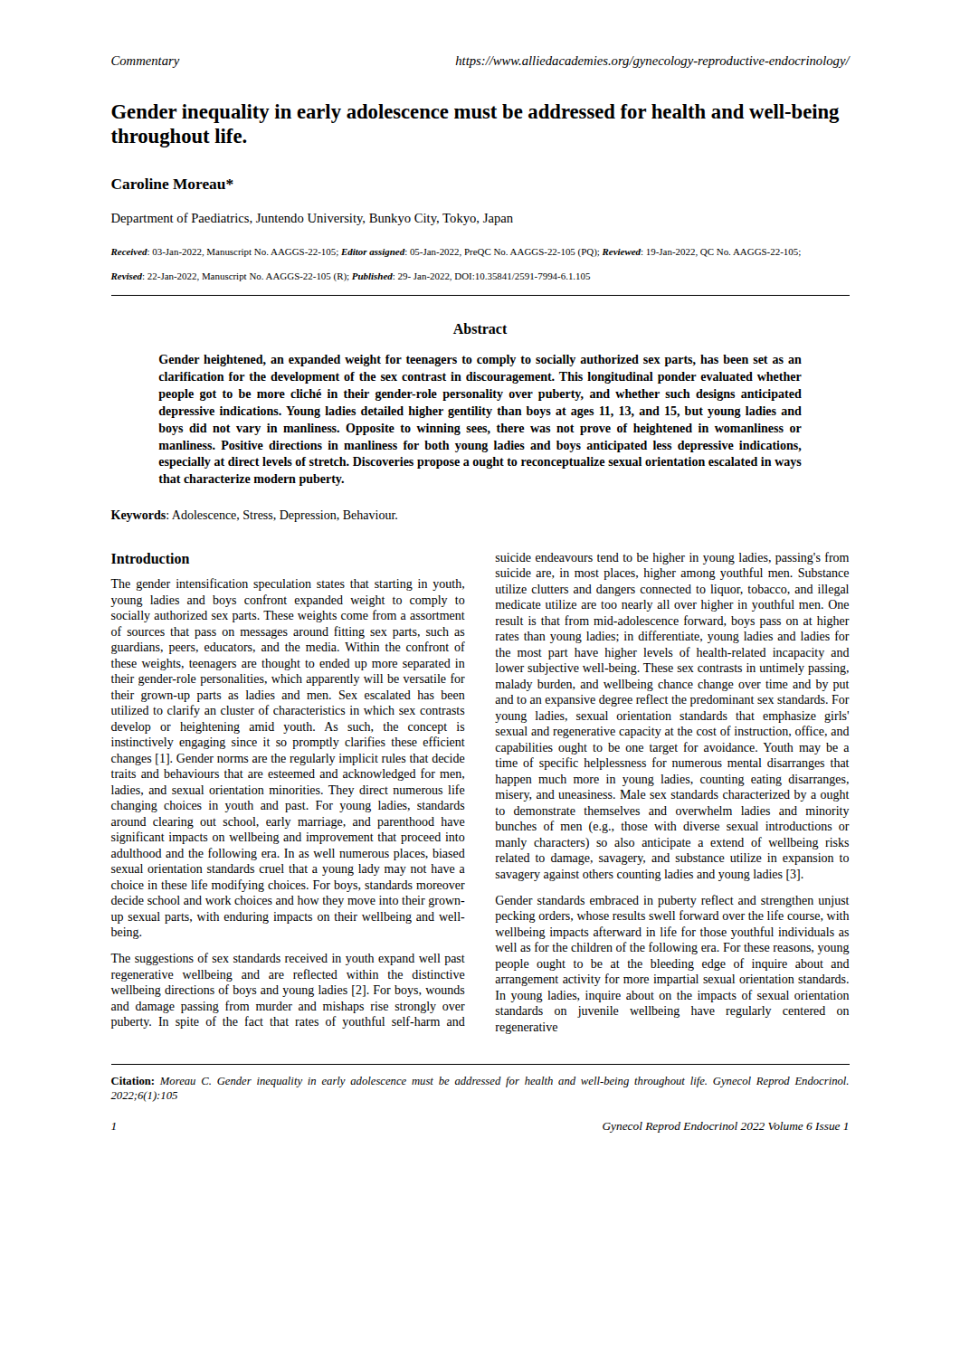Commentary https://www.alliedacademies.org/gynecology-reproductive-endocrinology/
Gender inequality in early adolescence must be addressed for health and well-being throughout life.
Caroline Moreau*
Department of Paediatrics, Juntendo University, Bunkyo City, Tokyo, Japan
Received: 03-Jan-2022, Manuscript No. AAGGS-22-105; Editor assigned: 05-Jan-2022, PreQC No. AAGGS-22-105 (PQ); Reviewed: 19-Jan-2022, QC No. AAGGS-22-105;
Revised: 22-Jan-2022, Manuscript No. AAGGS-22-105 (R); Published: 29- Jan-2022, DOI:10.35841/2591-7994-6.1.105
Abstract
Gender heightened, an expanded weight for teenagers to comply to socially authorized sex parts, has been set as an clarification for the development of the sex contrast in discouragement. This longitudinal ponder evaluated whether people got to be more cliché in their gender-role personality over puberty, and whether such designs anticipated depressive indications. Young ladies detailed higher gentility than boys at ages 11, 13, and 15, but young ladies and boys did not vary in manliness. Opposite to winning sees, there was not prove of heightened in womanliness or manliness. Positive directions in manliness for both young ladies and boys anticipated less depressive indications, especially at direct levels of stretch. Discoveries propose a ought to reconceptualize sexual orientation escalated in ways that characterize modern puberty.
Keywords: Adolescence, Stress, Depression, Behaviour.
Introduction
The gender intensification speculation states that starting in youth, young ladies and boys confront expanded weight to comply to socially authorized sex parts. These weights come from a assortment of sources that pass on messages around fitting sex parts, such as guardians, peers, educators, and the media. Within the confront of these weights, teenagers are thought to ended up more separated in their gender-role personalities, which apparently will be versatile for their grown-up parts as ladies and men. Sex escalated has been utilized to clarify an cluster of characteristics in which sex contrasts develop or heightening amid youth. As such, the concept is instinctively engaging since it so promptly clarifies these efficient changes [1]. Gender norms are the regularly implicit rules that decide traits and behaviours that are esteemed and acknowledged for men, ladies, and sexual orientation minorities. They direct numerous life changing choices in youth and past. For young ladies, standards around clearing out school, early marriage, and parenthood have significant impacts on wellbeing and improvement that proceed into adulthood and the following era. In as well numerous places, biased sexual orientation standards cruel that a young lady may not have a choice in these life modifying choices. For boys, standards moreover decide school and work choices and how they move into their grown-up sexual parts, with enduring impacts on their wellbeing and well-being.
The suggestions of sex standards received in youth expand well past regenerative wellbeing and are reflected within the distinctive wellbeing directions of boys and young ladies [2]. For boys, wounds and damage passing from murder and mishaps rise strongly over puberty. In spite of the fact that rates of youthful self-harm and suicide endeavours tend to be higher in young ladies, passing's from suicide are, in most places, higher among youthful men. Substance utilize clutters and dangers connected to liquor, tobacco, and illegal medicate utilize are too nearly all over higher in youthful men. One result is that from mid-adolescence forward, boys pass on at higher rates than young ladies; in differentiate, young ladies and ladies for the most part have higher levels of health-related incapacity and lower subjective well-being. These sex contrasts in untimely passing, malady burden, and wellbeing chance change over time and by put and to an expansive degree reflect the predominant sex standards. For young ladies, sexual orientation standards that emphasize girls' sexual and regenerative capacity at the cost of instruction, office, and capabilities ought to be one target for avoidance. Youth may be a time of specific helplessness for numerous mental disarranges that happen much more in young ladies, counting eating disarranges, misery, and uneasiness. Male sex standards characterized by a ought to demonstrate themselves and overwhelm ladies and minority bunches of men (e.g., those with diverse sexual introductions or manly characters) so also anticipate a extend of wellbeing risks related to damage, savagery, and substance utilize in expansion to savagery against others counting ladies and young ladies [3].
Gender standards embraced in puberty reflect and strengthen unjust pecking orders, whose results swell forward over the life course, with wellbeing impacts afterward in life for those youthful individuals as well as for the children of the following era. For these reasons, young people ought to be at the bleeding edge of inquire about and arrangement activity for more impartial sexual orientation standards. In young ladies, inquire about on the impacts of sexual orientation standards on juvenile wellbeing have regularly centered on regenerative
Citation: Moreau C. Gender inequality in early adolescence must be addressed for health and well-being throughout life. Gynecol Reprod Endocrinol. 2022;6(1):105
1 Gynecol Reprod Endocrinol 2022 Volume 6 Issue 1